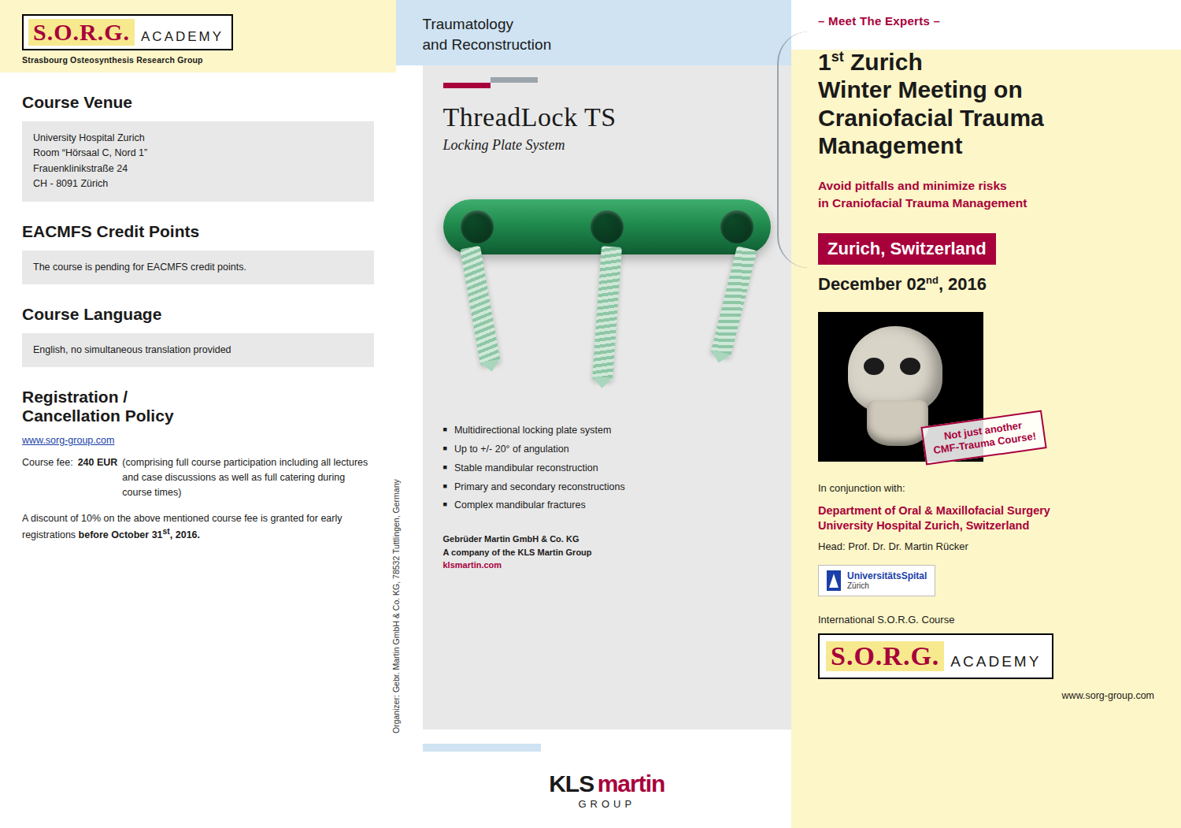S.O.R.G. ACADEMY
Strasbourg Osteosynthesis Research Group
Course Venue
University Hospital Zurich
Room “Hörsaal C, Nord 1”
Frauenklinikstraße 24
CH - 8091 Zürich
EACMFS Credit Points
The course is pending for EACMFS credit points.
Course Language
English, no simultaneous translation provided
Registration /
Cancellation Policy
www.sorg-group.com
Course fee: 240 EUR (comprising full course participation including all lectures and case discussions as well as full catering during course times)
A discount of 10% on the above mentioned course fee is granted for early registrations before October 31st, 2016.
Traumatology
and Reconstruction
ThreadLock TS
Locking Plate System
Multidirectional locking plate system
Up to +/- 20° of angulation
Stable mandibular reconstruction
Primary and secondary reconstructions
Complex mandibular fractures
Gebrüder Martin GmbH & Co. KG
A company of the KLS Martin Group
klsmartin.com
KLS martin
GROUP
Organizer: Gebr. Martin GmbH & Co. KG, 78532 Tuttlingen, Germany
– Meet The Experts –
1st Zurich
Winter Meeting on
Craniofacial Trauma
Management
Avoid pitfalls and minimize risks
in Craniofacial Trauma Management
Zurich, Switzerland
December 02nd, 2016
Not just another
CMF-Trauma Course!
In conjunction with:
Department of Oral & Maxillofacial Surgery
University Hospital Zurich, Switzerland
Head: Prof. Dr. Dr. Martin Rücker
UniversitätsSpitalZürich
International S.O.R.G. Course
S.O.R.G. ACADEMY
www.sorg-group.com